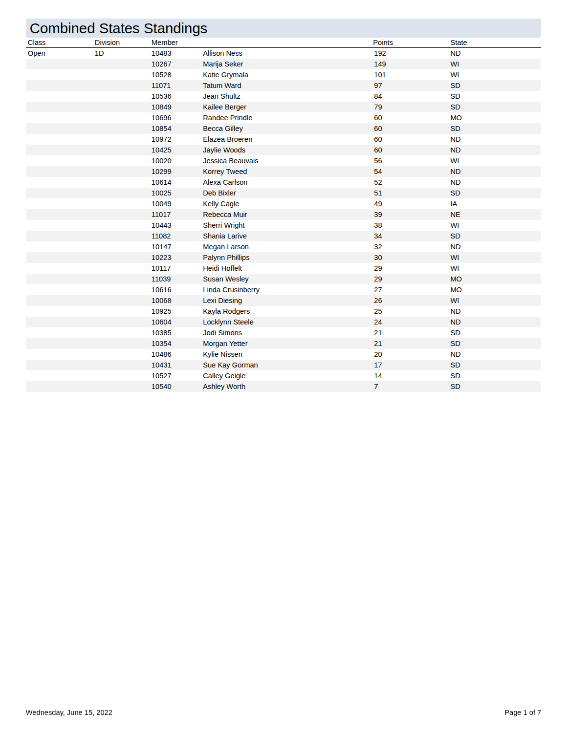Combined States Standings
| Class | Division | Member | Points | State |
| --- | --- | --- | --- | --- |
| Open | 1D | 10483 | Allison Ness | 192 | ND |
| | | 10267 | Marija Seker | 149 | WI |
| | | 10528 | Katie Grymala | 101 | WI |
| | | 11071 | Tatum Ward | 97 | SD |
| | | 10536 | Jean Shultz | 84 | SD |
| | | 10849 | Kailee Berger | 79 | SD |
| | | 10696 | Randee Prindle | 60 | MO |
| | | 10854 | Becca Gilley | 60 | SD |
| | | 10972 | Elazea Broeren | 60 | ND |
| | | 10425 | Jaylie Woods | 60 | ND |
| | | 10020 | Jessica Beauvais | 56 | WI |
| | | 10299 | Korrey Tweed | 54 | ND |
| | | 10614 | Alexa Carlson | 52 | ND |
| | | 10025 | Deb Bixler | 51 | SD |
| | | 10049 | Kelly Cagle | 49 | IA |
| | | 11017 | Rebecca Muir | 39 | NE |
| | | 10443 | Sherri Wright | 38 | WI |
| | | 11082 | Shania Larive | 34 | SD |
| | | 10147 | Megan Larson | 32 | ND |
| | | 10223 | Palynn Phillips | 30 | WI |
| | | 10117 | Heidi Hoffelt | 29 | WI |
| | | 11039 | Susan Wesley | 29 | MO |
| | | 10616 | Linda Crusinberry | 27 | MO |
| | | 10068 | Lexi Diesing | 26 | WI |
| | | 10925 | Kayla Rodgers | 25 | ND |
| | | 10604 | Locklynn Steele | 24 | ND |
| | | 10385 | Jodi Simons | 21 | SD |
| | | 10354 | Morgan Yetter | 21 | SD |
| | | 10486 | Kylie Nissen | 20 | ND |
| | | 10431 | Sue Kay Gorman | 17 | SD |
| | | 10527 | Calley Geigle | 14 | SD |
| | | 10540 | Ashley Worth | 7 | SD |
Wednesday, June 15, 2022 Page 1 of 7